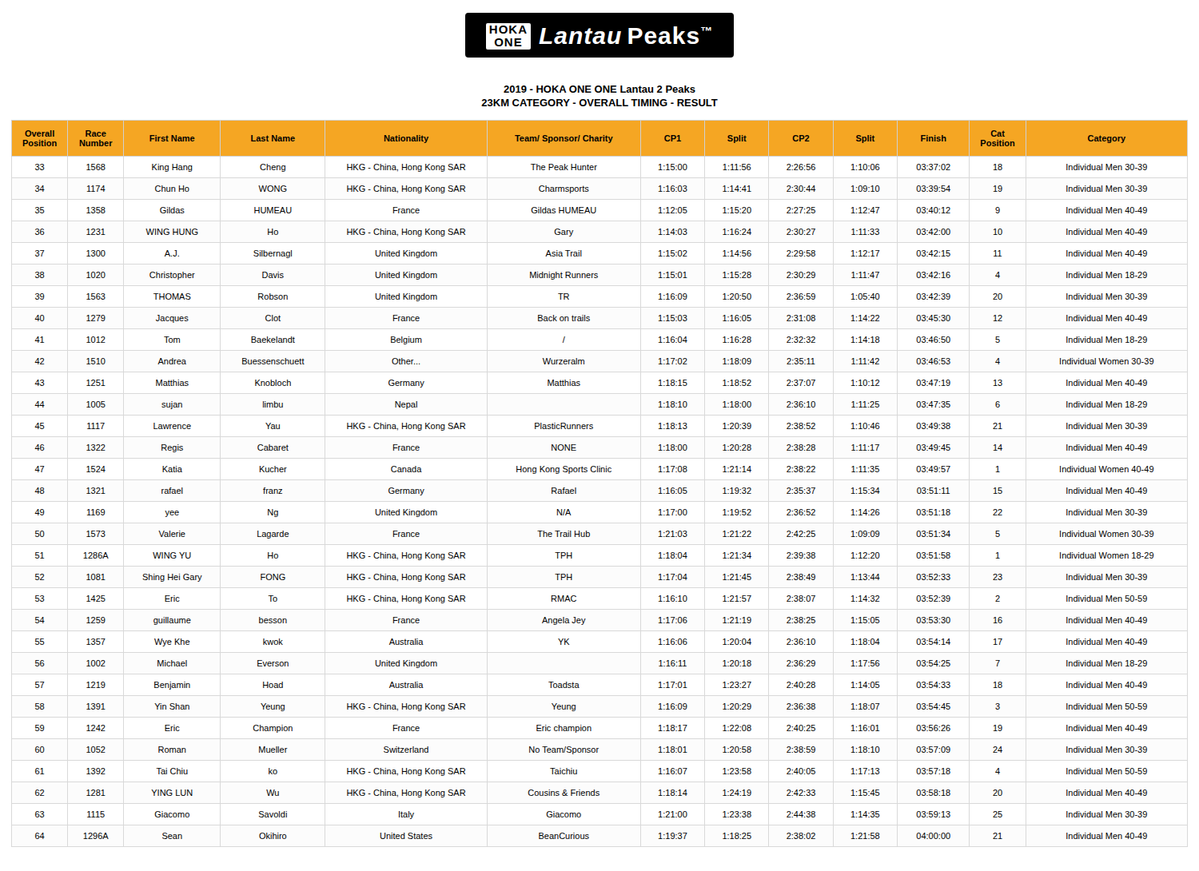HOKA
ONE Lantau Peaks™
2019 - HOKA ONE ONE Lantau 2 Peaks
23KM CATEGORY - OVERALL TIMING - RESULT
| Overall Position | Race Number | First Name | Last Name | Nationality | Team/ Sponsor/ Charity | CP1 | Split | CP2 | Split | Finish | Cat Position | Category |
| --- | --- | --- | --- | --- | --- | --- | --- | --- | --- | --- | --- | --- |
| 33 | 1568 | King Hang | Cheng | HKG - China, Hong Kong SAR | The Peak Hunter | 1:15:00 | 1:11:56 | 2:26:56 | 1:10:06 | 03:37:02 | 18 | Individual Men 30-39 |
| 34 | 1174 | Chun Ho | WONG | HKG - China, Hong Kong SAR | Charmsports | 1:16:03 | 1:14:41 | 2:30:44 | 1:09:10 | 03:39:54 | 19 | Individual Men 30-39 |
| 35 | 1358 | Gildas | HUMEAU | France | Gildas HUMEAU | 1:12:05 | 1:15:20 | 2:27:25 | 1:12:47 | 03:40:12 | 9 | Individual Men 40-49 |
| 36 | 1231 | WING HUNG | Ho | HKG - China, Hong Kong SAR | Gary | 1:14:03 | 1:16:24 | 2:30:27 | 1:11:33 | 03:42:00 | 10 | Individual Men 40-49 |
| 37 | 1300 | A.J. | Silbernagl | United Kingdom | Asia Trail | 1:15:02 | 1:14:56 | 2:29:58 | 1:12:17 | 03:42:15 | 11 | Individual Men 40-49 |
| 38 | 1020 | Christopher | Davis | United Kingdom | Midnight Runners | 1:15:01 | 1:15:28 | 2:30:29 | 1:11:47 | 03:42:16 | 4 | Individual Men 18-29 |
| 39 | 1563 | THOMAS | Robson | United Kingdom | TR | 1:16:09 | 1:20:50 | 2:36:59 | 1:05:40 | 03:42:39 | 20 | Individual Men 30-39 |
| 40 | 1279 | Jacques | Clot | France | Back on trails | 1:15:03 | 1:16:05 | 2:31:08 | 1:14:22 | 03:45:30 | 12 | Individual Men 40-49 |
| 41 | 1012 | Tom | Baekelandt | Belgium | / | 1:16:04 | 1:16:28 | 2:32:32 | 1:14:18 | 03:46:50 | 5 | Individual Men 18-29 |
| 42 | 1510 | Andrea | Buessenschuett | Other... | Wurzeralm | 1:17:02 | 1:18:09 | 2:35:11 | 1:11:42 | 03:46:53 | 4 | Individual Women 30-39 |
| 43 | 1251 | Matthias | Knobloch | Germany | Matthias | 1:18:15 | 1:18:52 | 2:37:07 | 1:10:12 | 03:47:19 | 13 | Individual Men 40-49 |
| 44 | 1005 | sujan | limbu | Nepal | | 1:18:10 | 1:18:00 | 2:36:10 | 1:11:25 | 03:47:35 | 6 | Individual Men 18-29 |
| 45 | 1117 | Lawrence | Yau | HKG - China, Hong Kong SAR | PlasticRunners | 1:18:13 | 1:20:39 | 2:38:52 | 1:10:46 | 03:49:38 | 21 | Individual Men 30-39 |
| 46 | 1322 | Regis | Cabaret | France | NONE | 1:18:00 | 1:20:28 | 2:38:28 | 1:11:17 | 03:49:45 | 14 | Individual Men 40-49 |
| 47 | 1524 | Katia | Kucher | Canada | Hong Kong Sports Clinic | 1:17:08 | 1:21:14 | 2:38:22 | 1:11:35 | 03:49:57 | 1 | Individual Women 40-49 |
| 48 | 1321 | rafael | franz | Germany | Rafael | 1:16:05 | 1:19:32 | 2:35:37 | 1:15:34 | 03:51:11 | 15 | Individual Men 40-49 |
| 49 | 1169 | yee | Ng | United Kingdom | N/A | 1:17:00 | 1:19:52 | 2:36:52 | 1:14:26 | 03:51:18 | 22 | Individual Men 30-39 |
| 50 | 1573 | Valerie | Lagarde | France | The Trail Hub | 1:21:03 | 1:21:22 | 2:42:25 | 1:09:09 | 03:51:34 | 5 | Individual Women 30-39 |
| 51 | 1286A | WING YU | Ho | HKG - China, Hong Kong SAR | TPH | 1:18:04 | 1:21:34 | 2:39:38 | 1:12:20 | 03:51:58 | 1 | Individual Women 18-29 |
| 52 | 1081 | Shing Hei Gary | FONG | HKG - China, Hong Kong SAR | TPH | 1:17:04 | 1:21:45 | 2:38:49 | 1:13:44 | 03:52:33 | 23 | Individual Men 30-39 |
| 53 | 1425 | Eric | To | HKG - China, Hong Kong SAR | RMAC | 1:16:10 | 1:21:57 | 2:38:07 | 1:14:32 | 03:52:39 | 2 | Individual Men 50-59 |
| 54 | 1259 | guillaume | besson | France | Angela Jey | 1:17:06 | 1:21:19 | 2:38:25 | 1:15:05 | 03:53:30 | 16 | Individual Men 40-49 |
| 55 | 1357 | Wye Khe | kwok | Australia | YK | 1:16:06 | 1:20:04 | 2:36:10 | 1:18:04 | 03:54:14 | 17 | Individual Men 40-49 |
| 56 | 1002 | Michael | Everson | United Kingdom | | 1:16:11 | 1:20:18 | 2:36:29 | 1:17:56 | 03:54:25 | 7 | Individual Men 18-29 |
| 57 | 1219 | Benjamin | Hoad | Australia | Toadsta | 1:17:01 | 1:23:27 | 2:40:28 | 1:14:05 | 03:54:33 | 18 | Individual Men 40-49 |
| 58 | 1391 | Yin Shan | Yeung | HKG - China, Hong Kong SAR | Yeung | 1:16:09 | 1:20:29 | 2:36:38 | 1:18:07 | 03:54:45 | 3 | Individual Men 50-59 |
| 59 | 1242 | Eric | Champion | France | Eric champion | 1:18:17 | 1:22:08 | 2:40:25 | 1:16:01 | 03:56:26 | 19 | Individual Men 40-49 |
| 60 | 1052 | Roman | Mueller | Switzerland | No Team/Sponsor | 1:18:01 | 1:20:58 | 2:38:59 | 1:18:10 | 03:57:09 | 24 | Individual Men 30-39 |
| 61 | 1392 | Tai Chiu | ko | HKG - China, Hong Kong SAR | Taichiu | 1:16:07 | 1:23:58 | 2:40:05 | 1:17:13 | 03:57:18 | 4 | Individual Men 50-59 |
| 62 | 1281 | YING LUN | Wu | HKG - China, Hong Kong SAR | Cousins & Friends | 1:18:14 | 1:24:19 | 2:42:33 | 1:15:45 | 03:58:18 | 20 | Individual Men 40-49 |
| 63 | 1115 | Giacomo | Savoldi | Italy | Giacomo | 1:21:00 | 1:23:38 | 2:44:38 | 1:14:35 | 03:59:13 | 25 | Individual Men 30-39 |
| 64 | 1296A | Sean | Okihiro | United States | BeanCurious | 1:19:37 | 1:18:25 | 2:38:02 | 1:21:58 | 04:00:00 | 21 | Individual Men 40-49 |